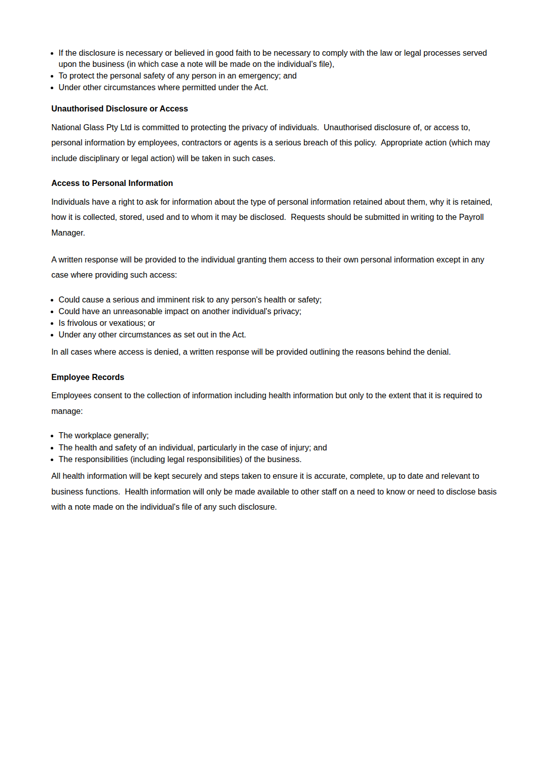If the disclosure is necessary or believed in good faith to be necessary to comply with the law or legal processes served upon the business (in which case a note will be made on the individual's file),
To protect the personal safety of any person in an emergency; and
Under other circumstances where permitted under the Act.
Unauthorised Disclosure or Access
National Glass Pty Ltd is committed to protecting the privacy of individuals. Unauthorised disclosure of, or access to, personal information by employees, contractors or agents is a serious breach of this policy. Appropriate action (which may include disciplinary or legal action) will be taken in such cases.
Access to Personal Information
Individuals have a right to ask for information about the type of personal information retained about them, why it is retained, how it is collected, stored, used and to whom it may be disclosed. Requests should be submitted in writing to the Payroll Manager.
A written response will be provided to the individual granting them access to their own personal information except in any case where providing such access:
Could cause a serious and imminent risk to any person's health or safety;
Could have an unreasonable impact on another individual's privacy;
Is frivolous or vexatious; or
Under any other circumstances as set out in the Act.
In all cases where access is denied, a written response will be provided outlining the reasons behind the denial.
Employee Records
Employees consent to the collection of information including health information but only to the extent that it is required to manage:
The workplace generally;
The health and safety of an individual, particularly in the case of injury; and
The responsibilities (including legal responsibilities) of the business.
All health information will be kept securely and steps taken to ensure it is accurate, complete, up to date and relevant to business functions. Health information will only be made available to other staff on a need to know or need to disclose basis with a note made on the individual's file of any such disclosure.